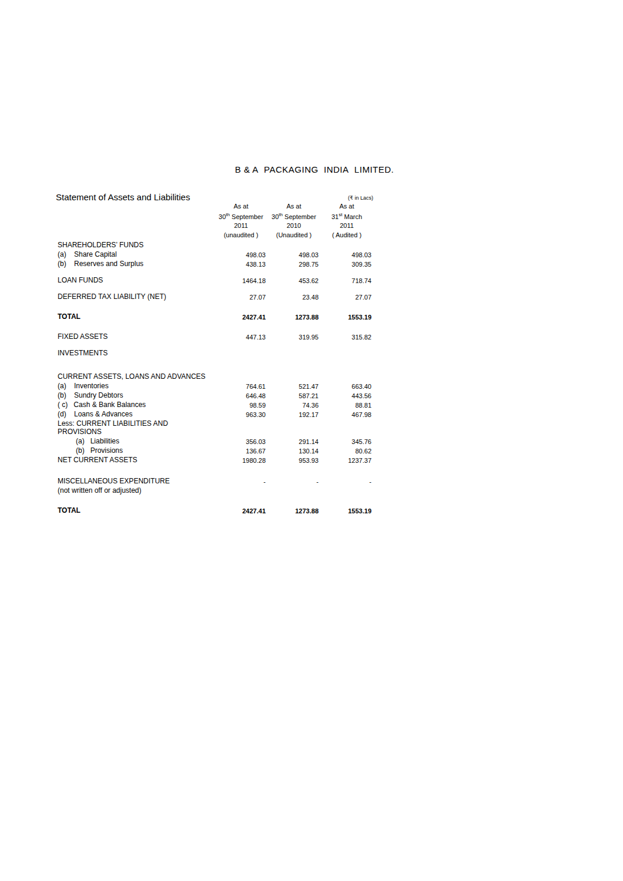B & A PACKAGING INDIA LIMITED.
Statement of Assets and Liabilities (₹ in Lacs)
| | As at | As at | As at |
| | 30 th September | 30 th September | 31 st March |
| | 2011 | 2010 | 2011 |
| | (unaudited ) | (Unaudited ) | ( Audited ) |
| SHAREHOLDERS’ FUNDS | | | |
| (a) Share Capital | 498.03 | 498.03 | 498.03 |
| (b) Reserves and Surplus | 438.13 | 298.75 | 309.35 |
| LOAN FUNDS | 1464.18 | 453.62 | 718.74 |
| DEFERRED TAX LIABILITY (NET) | 27.07 | 23.48 | 27.07 |
| TOTAL | 2427.41 | 1273.88 | 1553.19 |
| FIXED ASSETS | 447.13 | 319.95 | 315.82 |
| INVESTMENTS | | | |
| CURRENT ASSETS, LOANS AND ADVANCES | | | |
| (a) Inventories | 764.61 | 521.47 | 663.40 |
| (b) Sundry Debtors | 646.48 | 587.21 | 443.56 |
| ( c) Cash & Bank Balances | 98.59 | 74.36 | 88.81 |
| (d) Loans & Advances | 963.30 | 192.17 | 467.98 |
| Less: CURRENT LIABILITIES AND PROVISIONS | | | |
| (a) Liabilities | 356.03 | 291.14 | 345.76 |
| (b) Provisions | 136.67 | 130.14 | 80.62 |
| NET CURRENT ASSETS | 1980.28 | 953.93 | 1237.37 |
| MISCELLANEOUS EXPENDITURE | - | - | - |
| (not written off or adjusted) | | | |
| TOTAL | 2427.41 | 1273.88 | 1553.19 |